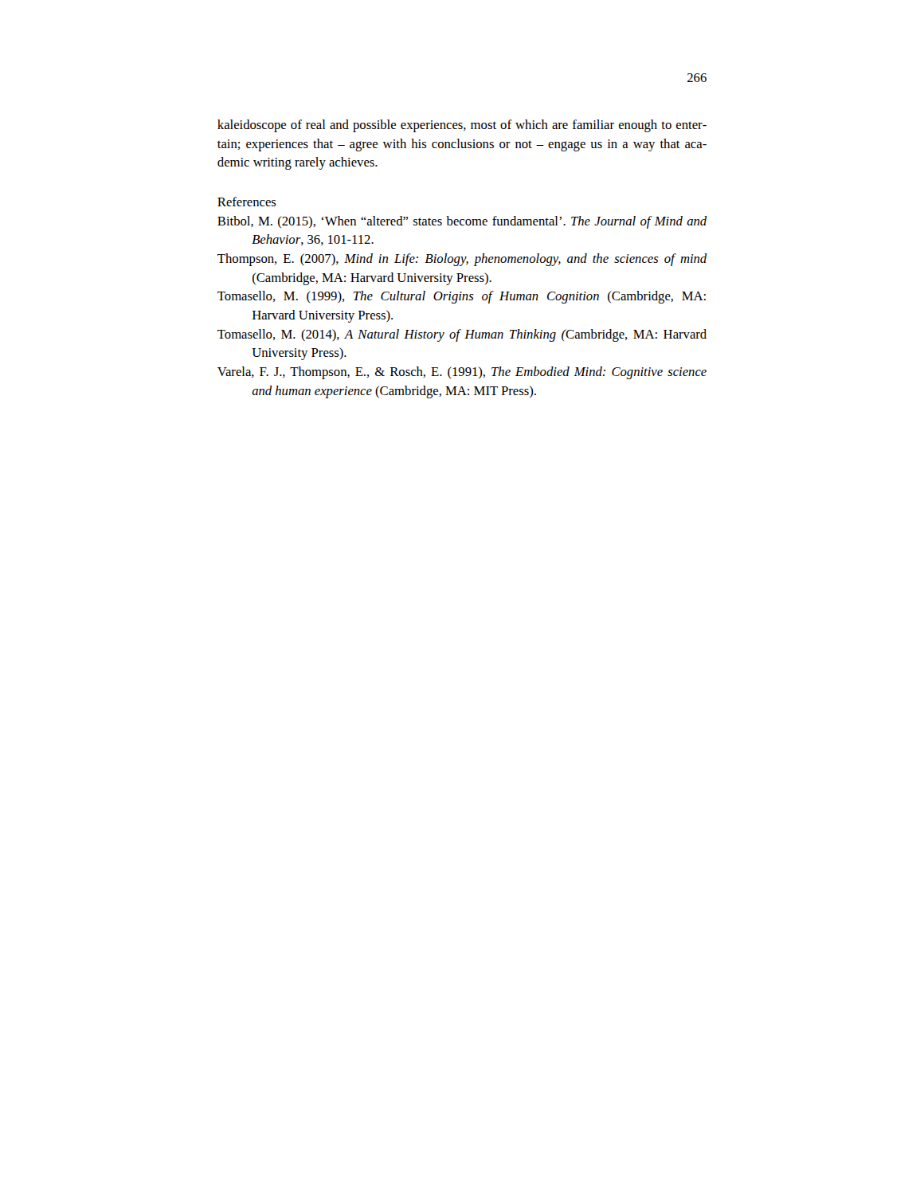266
kaleidoscope of real and possible experiences, most of which are familiar enough to entertain; experiences that – agree with his conclusions or not – engage us in a way that academic writing rarely achieves.
References
Bitbol, M. (2015), ‘When “altered” states become fundamental’. The Journal of Mind and Behavior, 36, 101-112.
Thompson, E. (2007), Mind in Life: Biology, phenomenology, and the sciences of mind (Cambridge, MA: Harvard University Press).
Tomasello, M. (1999), The Cultural Origins of Human Cognition (Cambridge, MA: Harvard University Press).
Tomasello, M. (2014), A Natural History of Human Thinking (Cambridge, MA: Harvard University Press).
Varela, F. J., Thompson, E., & Rosch, E. (1991), The Embodied Mind: Cognitive science and human experience (Cambridge, MA: MIT Press).